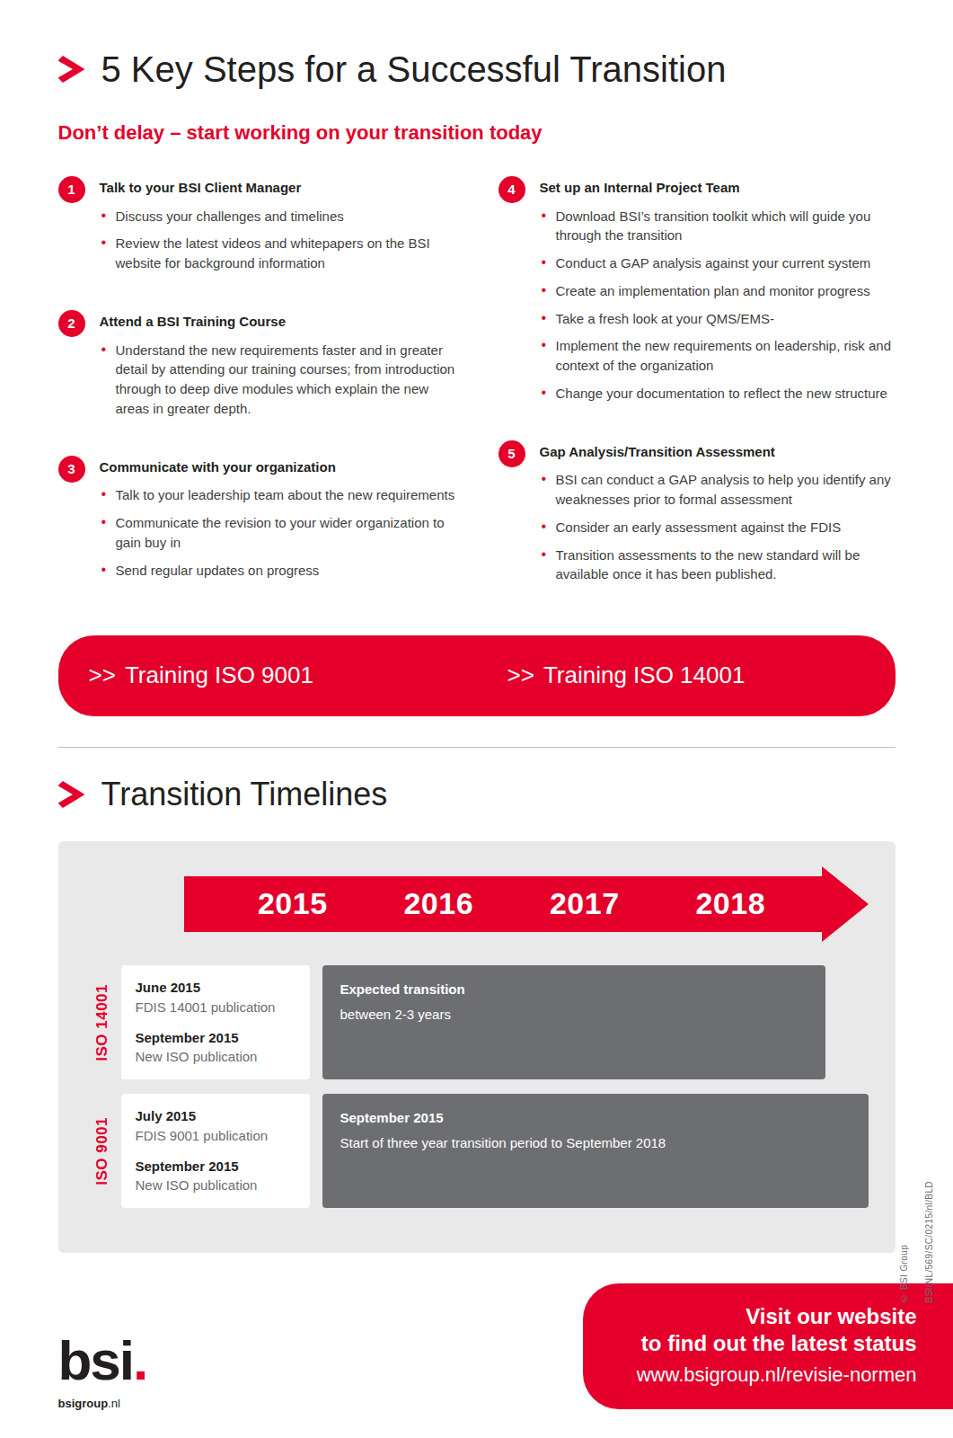5 Key Steps for a Successful Transition
Don’t delay – start working on your transition today
1
Talk to your BSI Client Manager
Discuss your challenges and timelines
Review the latest videos and whitepapers on the BSI website for background information
2
Attend a BSI Training Course
Understand the new requirements faster and in greater detail by attending our training courses; from introduction through to deep dive modules which explain the new areas in greater depth.
3
Communicate with your organization
Talk to your leadership team about the new requirements
Communicate the revision to your wider organization to gain buy in
Send regular updates on progress
4
Set up an Internal Project Team
Download BSI’s transition toolkit which will guide you through the transition
Conduct a GAP analysis against your current system
Create an implementation plan and monitor progress
Take a fresh look at your QMS/EMS-
Implement the new requirements on leadership, risk and context of the organization
Change your documentation to reflect the new structure
5
Gap Analysis/Transition Assessment
BSI can conduct a GAP analysis to help you identify any weaknesses prior to formal assessment
Consider an early assessment against the FDIS
Transition assessments to the new standard will be available once it has been published.
>> Training ISO 9001 >> Training ISO 14001
Transition Timelines
2015 2016 2017 2018
ISO 14001
June 2015 FDIS 14001 publication
September 2015 New ISO publication
Expected transition between 2-3 years
ISO 9001
July 2015 FDIS 9001 publication
September 2015 New ISO publication
September 2015 Start of three year transition period to September 2018
© BSI Group BSI/NL/569/SC/0215/nl/BLD
bsi.
bsigroup.nl
Visit our website
to find out the latest status
www.bsigroup.nl/revisie-normen